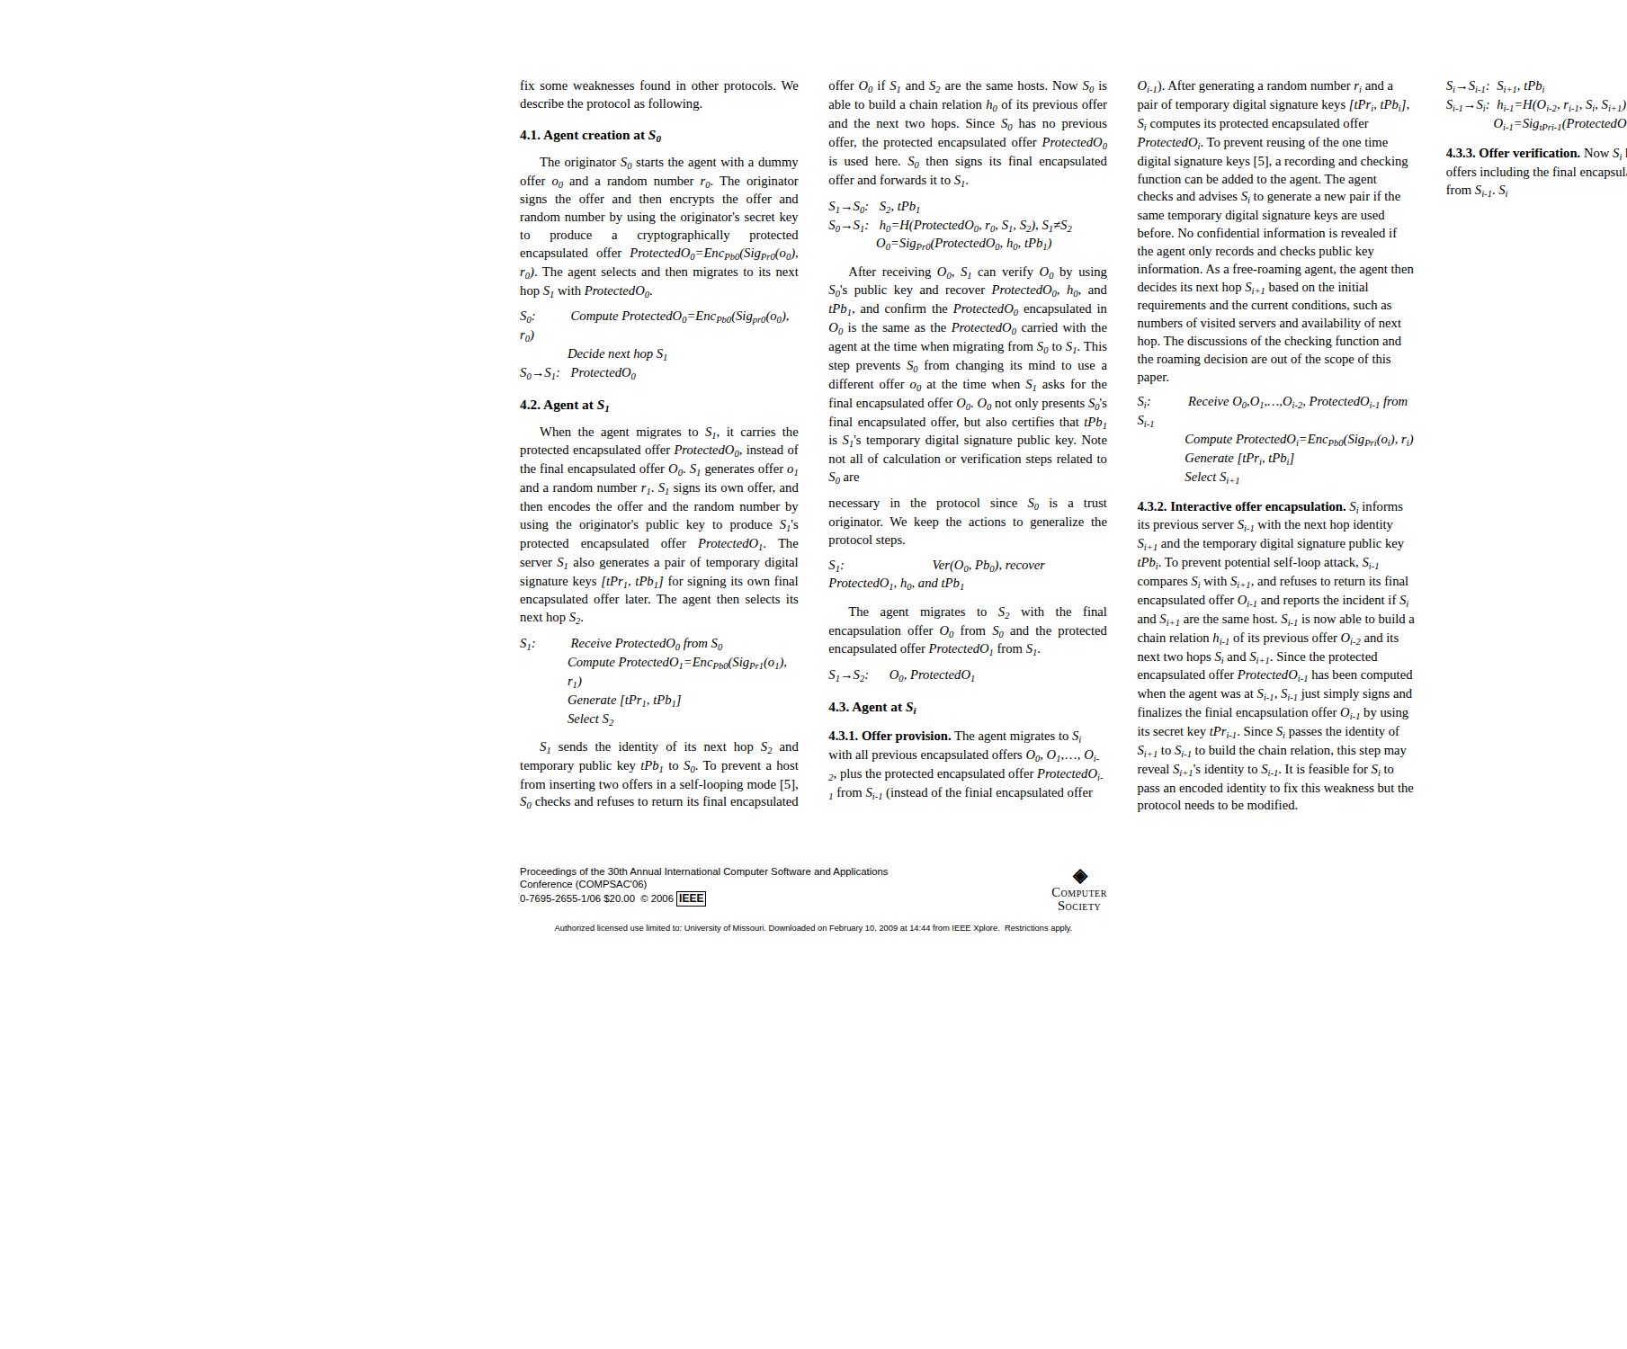fix some weaknesses found in other protocols. We describe the protocol as following.
4.1. Agent creation at S0
The originator S0 starts the agent with a dummy offer o0 and a random number r0. The originator signs the offer and then encrypts the offer and random number by using the originator's secret key to produce a cryptographically protected encapsulated offer ProtectedO0=EncPb0(SigPr0(o0), r0). The agent selects and then migrates to its next hop S1 with ProtectedO0.
S0: Compute ProtectedO0=EncPb0(Sigpr0(o0), r0) Decide next hop S1 S0→S1: ProtectedO0
4.2. Agent at S1
When the agent migrates to S1, it carries the protected encapsulated offer ProtectedO0, instead of the final encapsulated offer O0. S1 generates offer o1 and a random number r1. S1 signs its own offer, and then encodes the offer and the random number by using the originator's public key to produce S1's protected encapsulated offer ProtectedO1. The server S1 also generates a pair of temporary digital signature keys [tPr1, tPb1] for signing its own final encapsulated offer later. The agent then selects its next hop S2.
S1: Receive ProtectedO0 from S0 Compute ProtectedO1=EncPb0(SigPr1(o1), r1) Generate [tPr1, tPb1] Select S2
S1 sends the identity of its next hop S2 and temporary public key tPb1 to S0. To prevent a host from inserting two offers in a self-looping mode [5], S0 checks and refuses to return its final encapsulated offer O0 if S1 and S2 are the same hosts. Now S0 is able to build a chain relation h0 of its previous offer and the next two hops. Since S0 has no previous offer, the protected encapsulated offer ProtectedO0 is used here. S0 then signs its final encapsulated offer and forwards it to S1.
S1→S0: S2, tPb1 S0→S1: h0=H(ProtectedO0, r0, S1, S2), S1≠S2 O0=SigPr0(ProtectedO0, h0, tPb1)
After receiving O0, S1 can verify O0 by using S0's public key and recover ProtectedO0, h0, and tPb1, and confirm the ProtectedO0 encapsulated in O0 is the same as the ProtectedO0 carried with the agent at the time when migrating from S0 to S1. This step prevents S0 from changing its mind to use a different offer o0 at the time when S1 asks for the final encapsulated offer O0. O0 not only presents S0's final encapsulated offer, but also certifies that tPb1 is S1's temporary digital signature public key. Note not all of calculation or verification steps related to S0 are
necessary in the protocol since S0 is a trust originator. We keep the actions to generalize the protocol steps.
S1: Ver(O0, Pb0), recover ProtectedO1, h0, and tPb1
The agent migrates to S2 with the final encapsulation offer O0 from S0 and the protected encapsulated offer ProtectedO1 from S1.
S1→S2: O0, ProtectedO1
4.3. Agent at Si
4.3.1. Offer provision.
The agent migrates to Si with all previous encapsulated offers O0, O1,…, Oi-2, plus the protected encapsulated offer ProtectedOi-1 from Si-1 (instead of the finial encapsulated offer Oi-1). After generating a random number ri and a pair of temporary digital signature keys [tPri, tPbi], Si computes its protected encapsulated offer ProtectedOi. To prevent reusing of the one time digital signature keys [5], a recording and checking function can be added to the agent. The agent checks and advises Si to generate a new pair if the same temporary digital signature keys are used before. No confidential information is revealed if the agent only records and checks public key information. As a free-roaming agent, the agent then decides its next hop Si+1 based on the initial requirements and the current conditions, such as numbers of visited servers and availability of next hop. The discussions of the checking function and the roaming decision are out of the scope of this paper.
Si: Receive O0,O1,…,Oi-2, ProtectedOi-1 from Si-1 Compute ProtectedOi=EncPb0(SigPri(oi), ri) Generate [tPri, tPbi] Select Si+1
4.3.2. Interactive offer encapsulation.
Si informs its previous server Si-1 with the next hop identity Si+1 and the temporary digital signature public key tPbi. To prevent potential self-loop attack, Si-1 compares Si with Si+1, and refuses to return its final encapsulated offer Oi-1 and reports the incident if Si and Si+1 are the same host. Si-1 is now able to build a chain relation hi-1 of its previous offer Oi-2 and its next two hops Si and Si+1. Since the protected encapsulated offer ProtectedOi-1 has been computed when the agent was at Si-1, Si-1 just simply signs and finalizes the finial encapsulation offer Oi-1 by using its secret key tPri-1. Since Si passes the identity of Si+1 to Si-1 to build the chain relation, this step may reveal Si+1's identity to Si-1. It is feasible for Si to pass an encoded identity to fix this weakness but the protocol needs to be modified.
Si→Si-1: Si+1, tPbi Si-1→Si: hi-1=H(Oi-2, ri-1, Si, Si+1), Si≠Si+1 Oi-1=SigtPri-1(ProtectedOi-1, hi-1, tPbi)
4.3.3. Offer verification.
Now Si has all previous offers including the final encapsulated offer Oi-1 from Si-1. Si
Proceedings of the 30th Annual International Computer Software and Applications Conference (COMPSAC'06)
0-7695-2655-1/06 $20.00 © 2006 IEEE
◈
Computer
Society
Authorized licensed use limited to: University of Missouri. Downloaded on February 10, 2009 at 14:44 from IEEE Xplore. Restrictions apply.